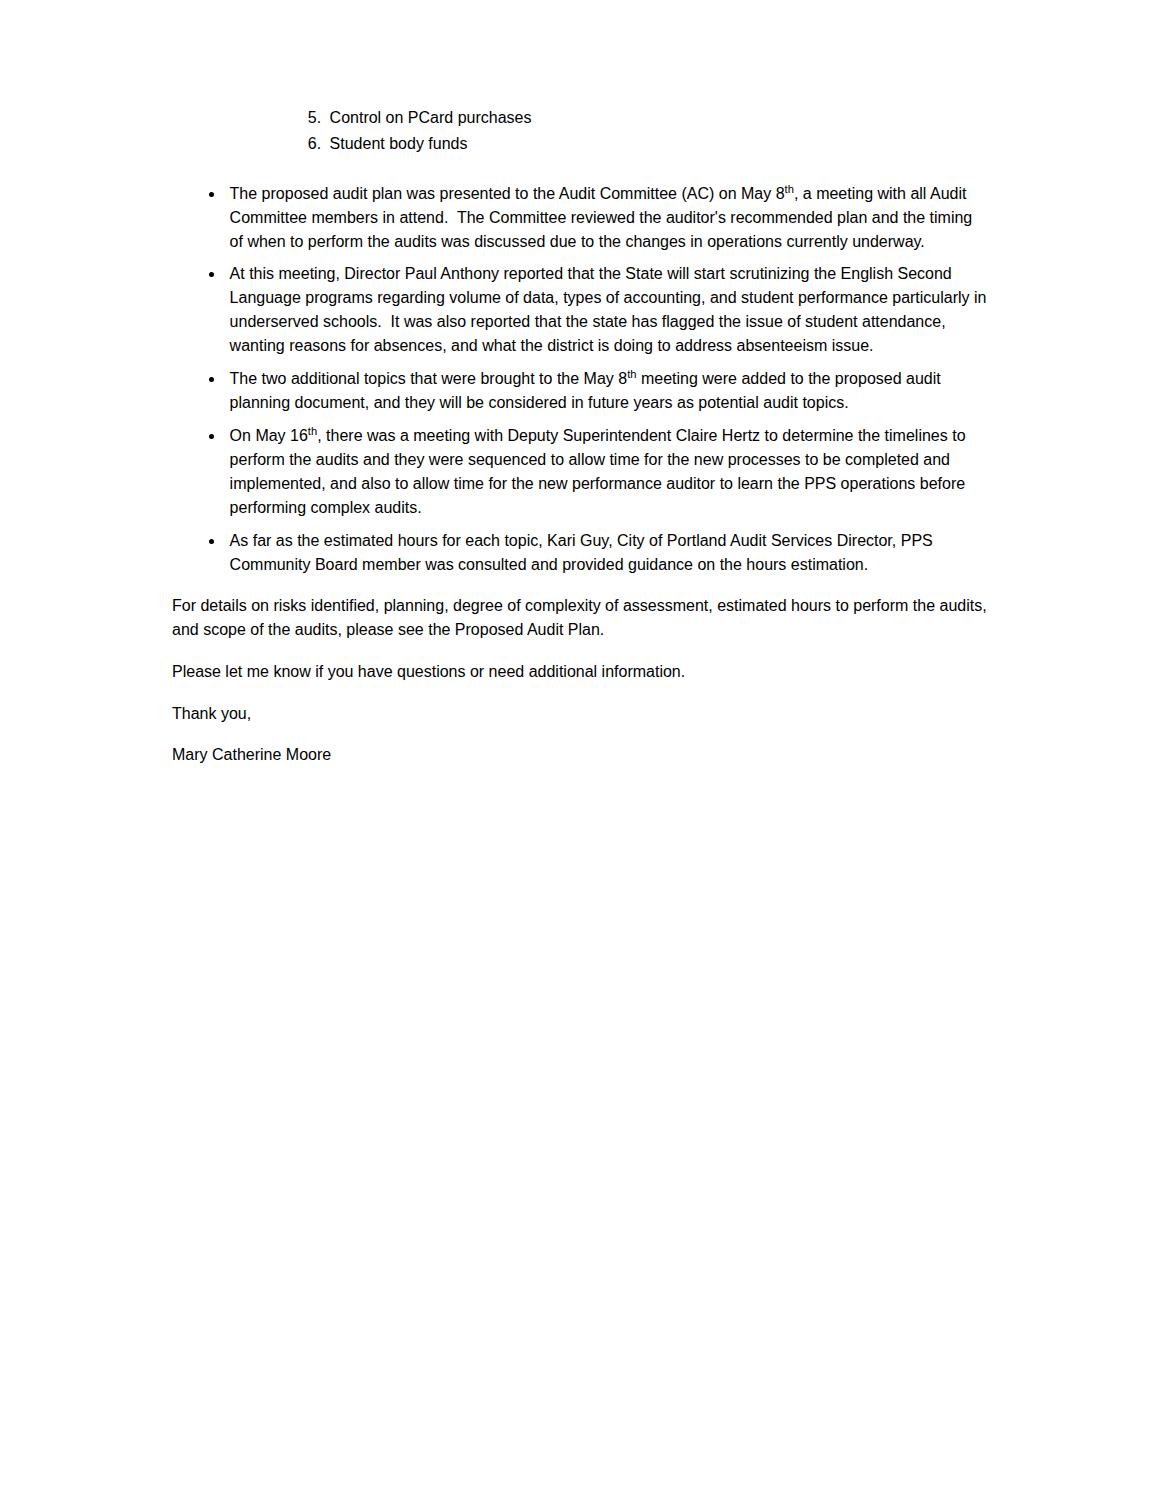Control on PCard purchases
Student body funds
The proposed audit plan was presented to the Audit Committee (AC) on May 8th, a meeting with all Audit Committee members in attend. The Committee reviewed the auditor's recommended plan and the timing of when to perform the audits was discussed due to the changes in operations currently underway.
At this meeting, Director Paul Anthony reported that the State will start scrutinizing the English Second Language programs regarding volume of data, types of accounting, and student performance particularly in underserved schools. It was also reported that the state has flagged the issue of student attendance, wanting reasons for absences, and what the district is doing to address absenteeism issue.
The two additional topics that were brought to the May 8th meeting were added to the proposed audit planning document, and they will be considered in future years as potential audit topics.
On May 16th, there was a meeting with Deputy Superintendent Claire Hertz to determine the timelines to perform the audits and they were sequenced to allow time for the new processes to be completed and implemented, and also to allow time for the new performance auditor to learn the PPS operations before performing complex audits.
As far as the estimated hours for each topic, Kari Guy, City of Portland Audit Services Director, PPS Community Board member was consulted and provided guidance on the hours estimation.
For details on risks identified, planning, degree of complexity of assessment, estimated hours to perform the audits, and scope of the audits, please see the Proposed Audit Plan.
Please let me know if you have questions or need additional information.
Thank you,
Mary Catherine Moore